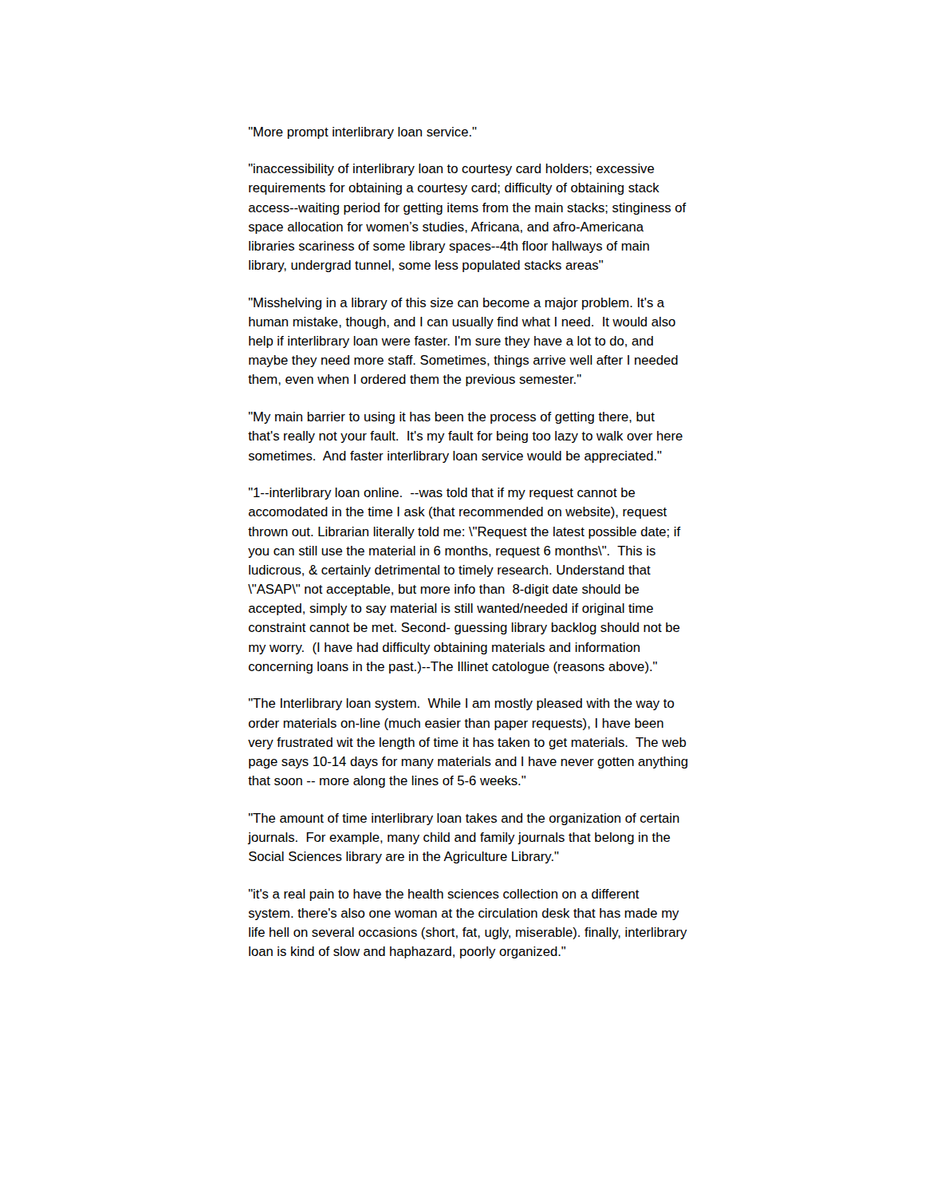"More prompt interlibrary loan service."
"inaccessibility of interlibrary loan to courtesy card holders; excessive requirements for obtaining a courtesy card; difficulty of obtaining stack access--waiting period for getting items from the main stacks; stinginess of space allocation for women’s studies, Africana, and afro-Americana libraries scariness of some library spaces--4th floor hallways of main library, undergrad tunnel, some less populated stacks areas"
"Misshelving in a library of this size can become a major problem. It's a human mistake, though, and I can usually find what I need. It would also help if interlibrary loan were faster. I'm sure they have a lot to do, and maybe they need more staff. Sometimes, things arrive well after I needed them, even when I ordered them the previous semester."
"My main barrier to using it has been the process of getting there, but that's really not your fault. It's my fault for being too lazy to walk over here sometimes. And faster interlibrary loan service would be appreciated."
"1--interlibrary loan online. --was told that if my request cannot be accomodated in the time I ask (that recommended on website), request thrown out. Librarian literally told me: \"Request the latest possible date; if you can still use the material in 6 months, request 6 months\". This is ludicrous, & certainly detrimental to timely research. Understand that \"ASAP\" not acceptable, but more info than 8-digit date should be accepted, simply to say material is still wanted/needed if original time constraint cannot be met. Second- guessing library backlog should not be my worry. (I have had difficulty obtaining materials and information concerning loans in the past.)--The Illinet catologue (reasons above)."
"The Interlibrary loan system. While I am mostly pleased with the way to order materials on-line (much easier than paper requests), I have been very frustrated wit the length of time it has taken to get materials. The web page says 10-14 days for many materials and I have never gotten anything that soon -- more along the lines of 5-6 weeks."
"The amount of time interlibrary loan takes and the organization of certain journals. For example, many child and family journals that belong in the Social Sciences library are in the Agriculture Library."
"it's a real pain to have the health sciences collection on a different system. there's also one woman at the circulation desk that has made my life hell on several occasions (short, fat, ugly, miserable). finally, interlibrary loan is kind of slow and haphazard, poorly organized."